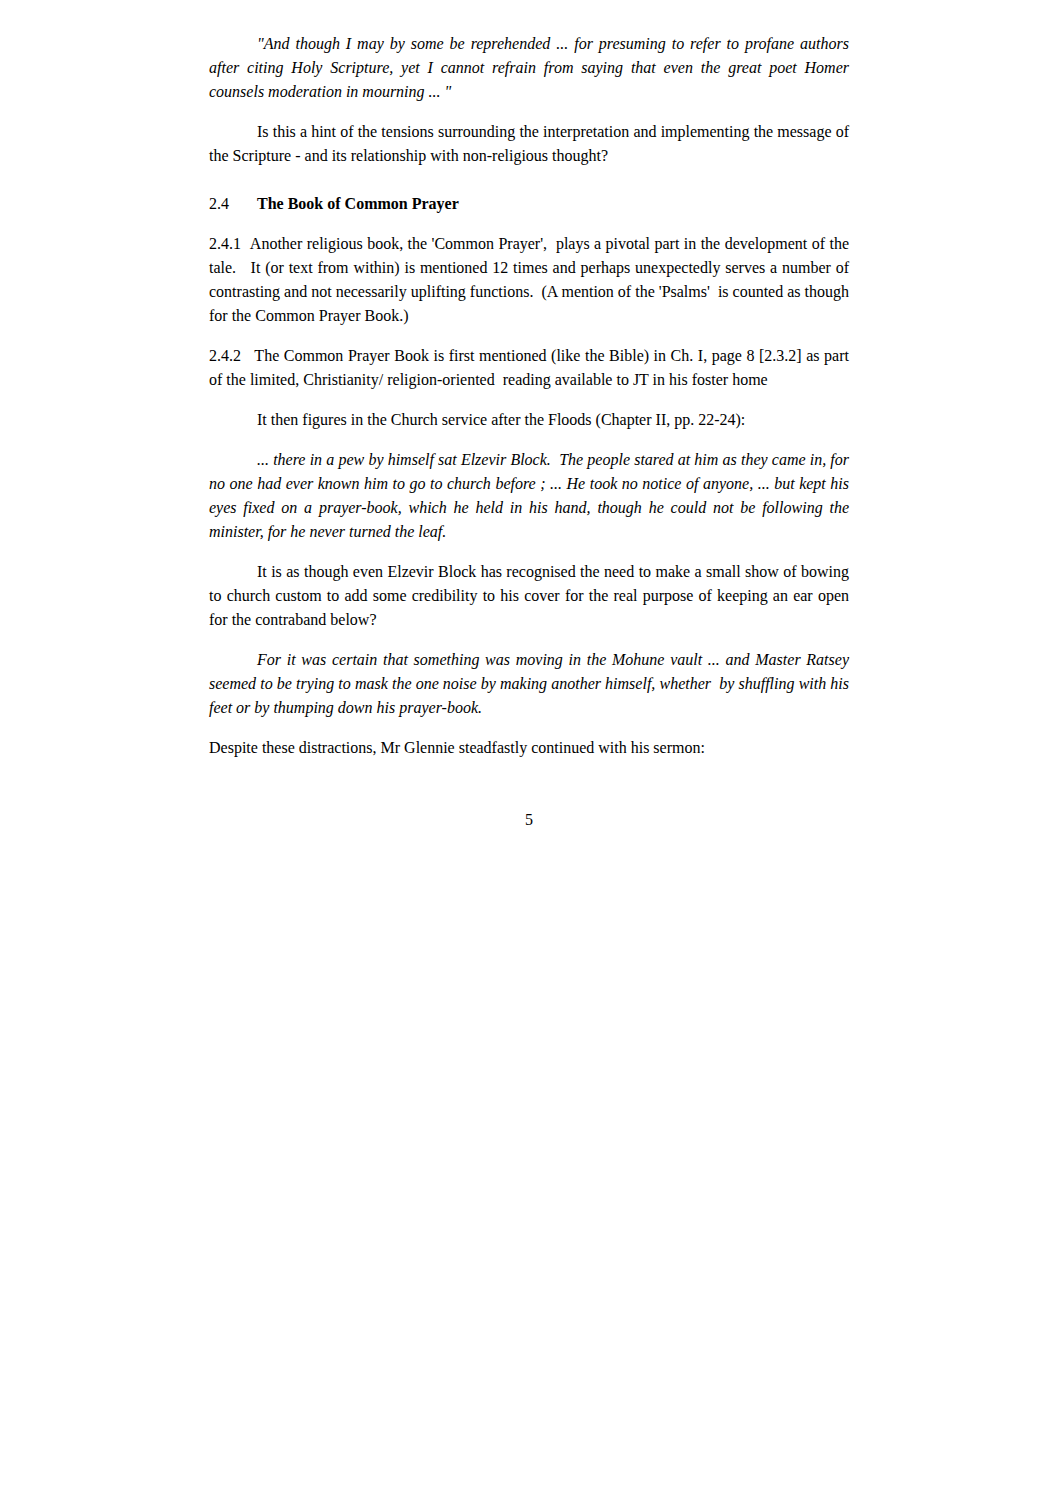"And though I may by some be reprehended ... for presuming to refer to profane authors after citing Holy Scripture, yet I cannot refrain from saying that even the great poet Homer counsels moderation in mourning ... "
Is this a hint of the tensions surrounding the interpretation and implementing the message of the Scripture - and its relationship with non-religious thought?
2.4 The Book of Common Prayer
2.4.1 Another religious book, the 'Common Prayer', plays a pivotal part in the development of the tale. It (or text from within) is mentioned 12 times and perhaps unexpectedly serves a number of contrasting and not necessarily uplifting functions. (A mention of the 'Psalms' is counted as though for the Common Prayer Book.)
2.4.2 The Common Prayer Book is first mentioned (like the Bible) in Ch. I, page 8 [2.3.2] as part of the limited, Christianity/ religion-oriented reading available to JT in his foster home
It then figures in the Church service after the Floods (Chapter II, pp. 22-24):
... there in a pew by himself sat Elzevir Block. The people stared at him as they came in, for no one had ever known him to go to church before ; ... He took no notice of anyone, ... but kept his eyes fixed on a prayer-book, which he held in his hand, though he could not be following the minister, for he never turned the leaf.
It is as though even Elzevir Block has recognised the need to make a small show of bowing to church custom to add some credibility to his cover for the real purpose of keeping an ear open for the contraband below?
For it was certain that something was moving in the Mohune vault ... and Master Ratsey seemed to be trying to mask the one noise by making another himself, whether by shuffling with his feet or by thumping down his prayer-book.
Despite these distractions, Mr Glennie steadfastly continued with his sermon:
5